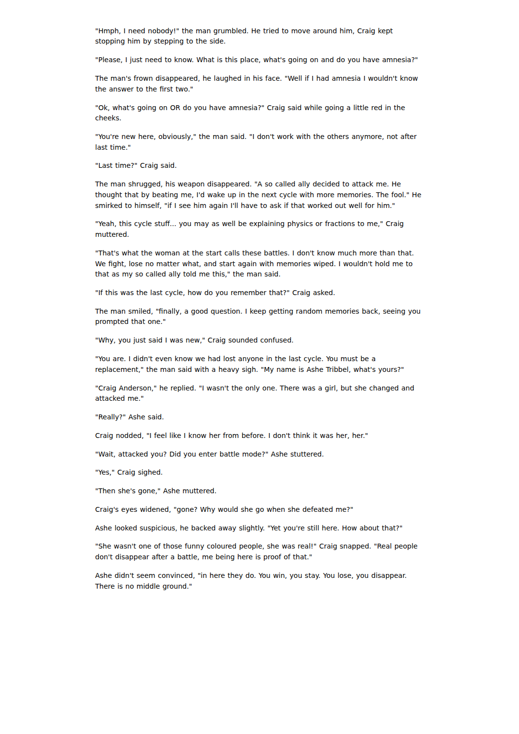"Hmph, I need nobody!" the man grumbled. He tried to move around him, Craig kept stopping him by stepping to the side.
"Please, I just need to know. What is this place, what's going on and do you have amnesia?"
The man's frown disappeared, he laughed in his face. "Well if I had amnesia I wouldn't know the answer to the first two."
"Ok, what's going on OR do you have amnesia?" Craig said while going a little red in the cheeks.
"You're new here, obviously," the man said. "I don't work with the others anymore, not after last time."
"Last time?" Craig said.
The man shrugged, his weapon disappeared. "A so called ally decided to attack me. He thought that by beating me, I'd wake up in the next cycle with more memories. The fool." He smirked to himself, "if I see him again I'll have to ask if that worked out well for him."
"Yeah, this cycle stuff... you may as well be explaining physics or fractions to me," Craig muttered.
"That's what the woman at the start calls these battles. I don't know much more than that. We fight, lose no matter what, and start again with memories wiped. I wouldn't hold me to that as my so called ally told me this," the man said.
"If this was the last cycle, how do you remember that?" Craig asked.
The man smiled, "finally, a good question. I keep getting random memories back, seeing you prompted that one."
"Why, you just said I was new," Craig sounded confused.
"You are. I didn't even know we had lost anyone in the last cycle. You must be a replacement," the man said with a heavy sigh. "My name is Ashe Tribbel, what's yours?"
"Craig Anderson," he replied. "I wasn't the only one. There was a girl, but she changed and attacked me."
"Really?" Ashe said.
Craig nodded, "I feel like I know her from before. I don't think it was her, her."
"Wait, attacked you? Did you enter battle mode?" Ashe stuttered.
"Yes," Craig sighed.
"Then she's gone," Ashe muttered.
Craig's eyes widened, "gone? Why would she go when she defeated me?"
Ashe looked suspicious, he backed away slightly. "Yet you're still here. How about that?"
"She wasn't one of those funny coloured people, she was real!" Craig snapped. "Real people don't disappear after a battle, me being here is proof of that."
Ashe didn't seem convinced, "in here they do. You win, you stay. You lose, you disappear. There is no middle ground."